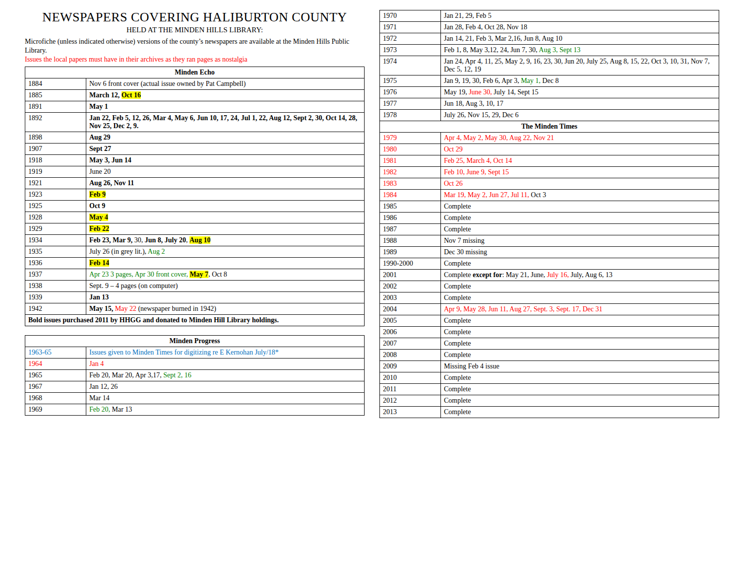NEWSPAPERS COVERING HALIBURTON COUNTY
HELD AT THE MINDEN HILLS LIBRARY:
Microfiche (unless indicated otherwise) versions of the county’s newspapers are available at the Minden Hills Public Library.
Issues the local papers must have in their archives as they ran pages as nostalgia
| Minden Echo |
| --- |
| 1884 | Nov 6 front cover (actual issue owned by Pat Campbell) |
| 1885 | March 12, Oct 16 |
| 1891 | May 1 |
| 1892 | Jan 22, Feb 5, 12, 26, Mar 4, May 6, Jun 10, 17, 24, Jul 1, 22, Aug 12, Sept 2, 30, Oct 14, 28, Nov 25, Dec 2, 9. |
| 1898 | Aug 29 |
| 1907 | Sept 27 |
| 1918 | May 3, Jun 14 |
| 1919 | June 20 |
| 1921 | Aug 26, Nov 11 |
| 1923 | Feb 9 |
| 1925 | Oct 9 |
| 1928 | May 4 |
| 1929 | Feb 22 |
| 1934 | Feb 23, Mar 9, 30, Jun 8, July 20 , Aug 10 |
| 1935 | July 26 (in grey lit.), Aug 2 |
| 1936 | Feb 14 |
| 1937 | Apr 23 3 pages, Apr 30 front cover, May 7 , Oct 8 |
| 1938 | Sept. 9 – 4 pages (on computer) |
| 1939 | Jan 13 |
| 1942 | May 15, May 22 (newspaper burned in 1942) |
| Bold issues purchased 2011 by HHGG and donated to Minden Hill Library holdings. |
| Minden Progress |
| --- |
| 1963-65 | Issues given to Minden Times for digitizing re E Kernohan July/18* |
| 1964 | Jan 4 |
| 1965 | Feb 20, Mar 20, Apr 3,17, Sept 2, 16 |
| 1967 | Jan 12, 26 |
| 1968 | Mar 14 |
| 1969 | Feb 20, Mar 13 |
| 1970 | Jan 21, 29, Feb 5 |
| 1971 | Jan 28, Feb 4, Oct 28, Nov 18 |
| 1972 | Jan 14, 21, Feb 3, Mar 2,16, Jun 8, Aug 10 |
| 1973 | Feb 1, 8, May 3,12, 24, Jun 7, 30, Aug 3, Sept 13 |
| 1974 | Jan 24, Apr 4, 11, 25, May 2, 9, 16, 23, 30, Jun 20, July 25, Aug 8, 15, 22, Oct 3, 10, 31, Nov 7, Dec 5, 12, 19 |
| 1975 | Jan 9, 19, 30, Feb 6, Apr 3, May 1, Dec 8 |
| 1976 | May 19, June 30, July 14, Sept 15 |
| 1977 | Jun 18, Aug 3, 10, 17 |
| 1978 | July 26, Nov 15, 29, Dec 6 |
| The Minden Times |
| 1979 | Apr 4, May 2, May 30, Aug 22, Nov 21 |
| 1980 | Oct 29 |
| 1981 | Feb 25, March 4, Oct 14 |
| 1982 | Feb 10, June 9, Sept 15 |
| 1983 | Oct 26 |
| 1984 | Mar 19, May 2, Jun 27, Jul 11, Oct 3 |
| 1985 | Complete |
| 1986 | Complete |
| 1987 | Complete |
| 1988 | Nov 7 missing |
| 1989 | Dec 30 missing |
| 1990-2000 | Complete |
| 2001 | Complete except for : May 21, June, July 16, July, Aug 6, 13 |
| 2002 | Complete |
| 2003 | Complete |
| 2004 | Apr 9, May 28, Jun 11, Aug 27, Sept. 3, Sept. 17, Dec 31 |
| 2005 | Complete |
| 2006 | Complete |
| 2007 | Complete |
| 2008 | Complete |
| 2009 | Missing Feb 4 issue |
| 2010 | Complete |
| 2011 | Complete |
| 2012 | Complete |
| 2013 | Complete |